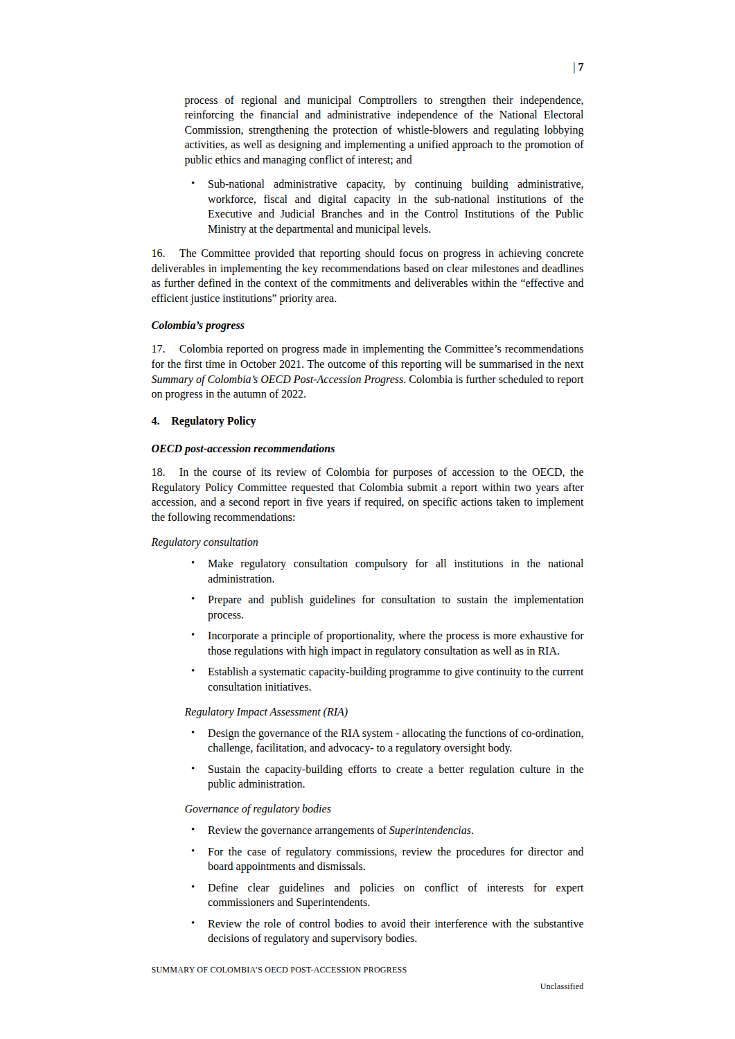| 7
process of regional and municipal Comptrollers to strengthen their independence, reinforcing the financial and administrative independence of the National Electoral Commission, strengthening the protection of whistle-blowers and regulating lobbying activities, as well as designing and implementing a unified approach to the promotion of public ethics and managing conflict of interest; and
Sub-national administrative capacity, by continuing building administrative, workforce, fiscal and digital capacity in the sub-national institutions of the Executive and Judicial Branches and in the Control Institutions of the Public Ministry at the departmental and municipal levels.
16. The Committee provided that reporting should focus on progress in achieving concrete deliverables in implementing the key recommendations based on clear milestones and deadlines as further defined in the context of the commitments and deliverables within the “effective and efficient justice institutions” priority area.
Colombia’s progress
17. Colombia reported on progress made in implementing the Committee’s recommendations for the first time in October 2021. The outcome of this reporting will be summarised in the next Summary of Colombia’s OECD Post-Accession Progress. Colombia is further scheduled to report on progress in the autumn of 2022.
4. Regulatory Policy
OECD post-accession recommendations
18. In the course of its review of Colombia for purposes of accession to the OECD, the Regulatory Policy Committee requested that Colombia submit a report within two years after accession, and a second report in five years if required, on specific actions taken to implement the following recommendations:
Regulatory consultation
Make regulatory consultation compulsory for all institutions in the national administration.
Prepare and publish guidelines for consultation to sustain the implementation process.
Incorporate a principle of proportionality, where the process is more exhaustive for those regulations with high impact in regulatory consultation as well as in RIA.
Establish a systematic capacity-building programme to give continuity to the current consultation initiatives.
Regulatory Impact Assessment (RIA)
Design the governance of the RIA system - allocating the functions of co-ordination, challenge, facilitation, and advocacy- to a regulatory oversight body.
Sustain the capacity-building efforts to create a better regulation culture in the public administration.
Governance of regulatory bodies
Review the governance arrangements of Superintendencias.
For the case of regulatory commissions, review the procedures for director and board appointments and dismissals.
Define clear guidelines and policies on conflict of interests for expert commissioners and Superintendents.
Review the role of control bodies to avoid their interference with the substantive decisions of regulatory and supervisory bodies.
SUMMARY OF COLOMBIA’S OECD POST-ACCESSION PROGRESS
Unclassified